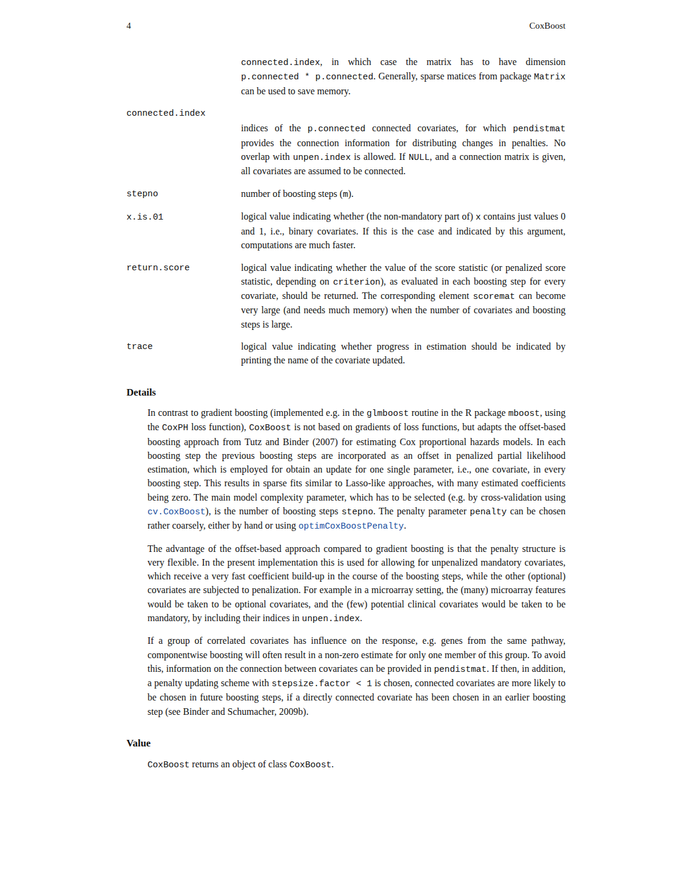4 CoxBoost
connected.index, in which case the matrix has to have dimension p.connected * p.connected. Generally, sparse matices from package Matrix can be used to save memory.
connected.index
indices of the p.connected connected covariates, for which pendistmat provides the connection information for distributing changes in penalties. No overlap with unpen.index is allowed. If NULL, and a connection matrix is given, all covariates are assumed to be connected.
stepno
number of boosting steps (m).
x.is.01
logical value indicating whether (the non-mandatory part of) x contains just values 0 and 1, i.e., binary covariates. If this is the case and indicated by this argument, computations are much faster.
return.score
logical value indicating whether the value of the score statistic (or penalized score statistic, depending on criterion), as evaluated in each boosting step for every covariate, should be returned. The corresponding element scoremat can become very large (and needs much memory) when the number of covariates and boosting steps is large.
trace
logical value indicating whether progress in estimation should be indicated by printing the name of the covariate updated.
Details
In contrast to gradient boosting (implemented e.g. in the glmboost routine in the R package mboost, using the CoxPH loss function), CoxBoost is not based on gradients of loss functions, but adapts the offset-based boosting approach from Tutz and Binder (2007) for estimating Cox proportional hazards models. In each boosting step the previous boosting steps are incorporated as an offset in penalized partial likelihood estimation, which is employed for obtain an update for one single parameter, i.e., one covariate, in every boosting step. This results in sparse fits similar to Lasso-like approaches, with many estimated coefficients being zero. The main model complexity parameter, which has to be selected (e.g. by cross-validation using cv.CoxBoost), is the number of boosting steps stepno. The penalty parameter penalty can be chosen rather coarsely, either by hand or using optimCoxBoostPenalty.
The advantage of the offset-based approach compared to gradient boosting is that the penalty structure is very flexible. In the present implementation this is used for allowing for unpenalized mandatory covariates, which receive a very fast coefficient build-up in the course of the boosting steps, while the other (optional) covariates are subjected to penalization. For example in a microarray setting, the (many) microarray features would be taken to be optional covariates, and the (few) potential clinical covariates would be taken to be mandatory, by including their indices in unpen.index.
If a group of correlated covariates has influence on the response, e.g. genes from the same pathway, componentwise boosting will often result in a non-zero estimate for only one member of this group. To avoid this, information on the connection between covariates can be provided in pendistmat. If then, in addition, a penalty updating scheme with stepsize.factor < 1 is chosen, connected covariates are more likely to be chosen in future boosting steps, if a directly connected covariate has been chosen in an earlier boosting step (see Binder and Schumacher, 2009b).
Value
CoxBoost returns an object of class CoxBoost.